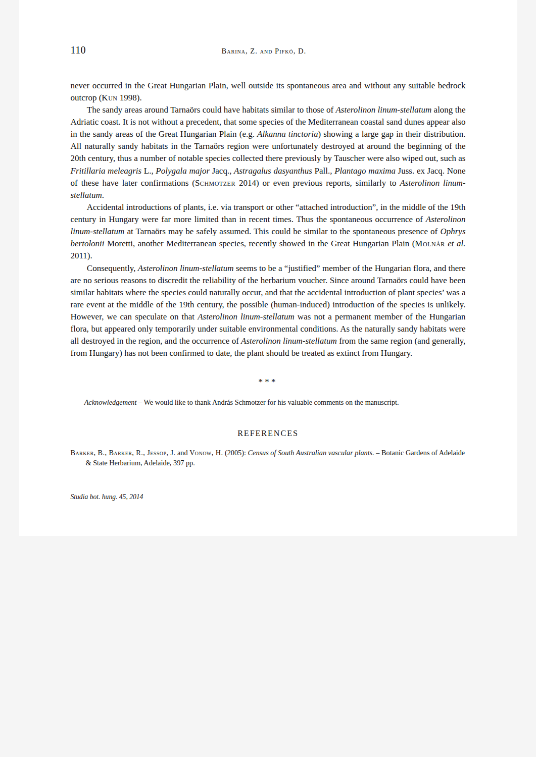110 Barina, Z. and Pifkó, D.
never occurred in the Great Hungarian Plain, well outside its spontaneous area and without any suitable bedrock outcrop (Kun 1998).
The sandy areas around Tarnaörs could have habitats similar to those of Asterolinon linum-stellatum along the Adriatic coast. It is not without a precedent, that some species of the Mediterranean coastal sand dunes appear also in the sandy areas of the Great Hungarian Plain (e.g. Alkanna tinctoria) showing a large gap in their distribution. All naturally sandy habitats in the Tarnaörs region were unfortunately destroyed at around the beginning of the 20th century, thus a number of notable species collected there previously by Tauscher were also wiped out, such as Fritillaria meleagris L., Polygala major Jacq., Astragalus dasyanthus Pall., Plantago maxima Juss. ex Jacq. None of these have later confirmations (Schmotzer 2014) or even previous reports, similarly to Asterolinon linum-stellatum.
Accidental introductions of plants, i.e. via transport or other “attached introduction”, in the middle of the 19th century in Hungary were far more limited than in recent times. Thus the spontaneous occurrence of Asterolinon linum-stellatum at Tarnaörs may be safely assumed. This could be similar to the spontaneous presence of Ophrys bertolonii Moretti, another Mediterranean species, recently showed in the Great Hungarian Plain (Molnár et al. 2011).
Consequently, Asterolinon linum-stellatum seems to be a “justified” member of the Hungarian flora, and there are no serious reasons to discredit the reliability of the herbarium voucher. Since around Tarnaörs could have been similar habitats where the species could naturally occur, and that the accidental introduction of plant species’ was a rare event at the middle of the 19th century, the possible (human-induced) introduction of the species is unlikely. However, we can speculate on that Asterolinon linum-stellatum was not a permanent member of the Hungarian flora, but appeared only temporarily under suitable environmental conditions. As the naturally sandy habitats were all destroyed in the region, and the occurrence of Asterolinon linum-stellatum from the same region (and generally, from Hungary) has not been confirmed to date, the plant should be treated as extinct from Hungary.
***
Acknowledgement – We would like to thank András Schmotzer for his valuable comments on the manuscript.
REFERENCES
Barker, B., Barker, R., Jessop, J. and Vonow, H. (2005): Census of South Australian vascular plants. – Botanic Gardens of Adelaide & State Herbarium, Adelaide, 397 pp.
Studia bot. hung. 45, 2014